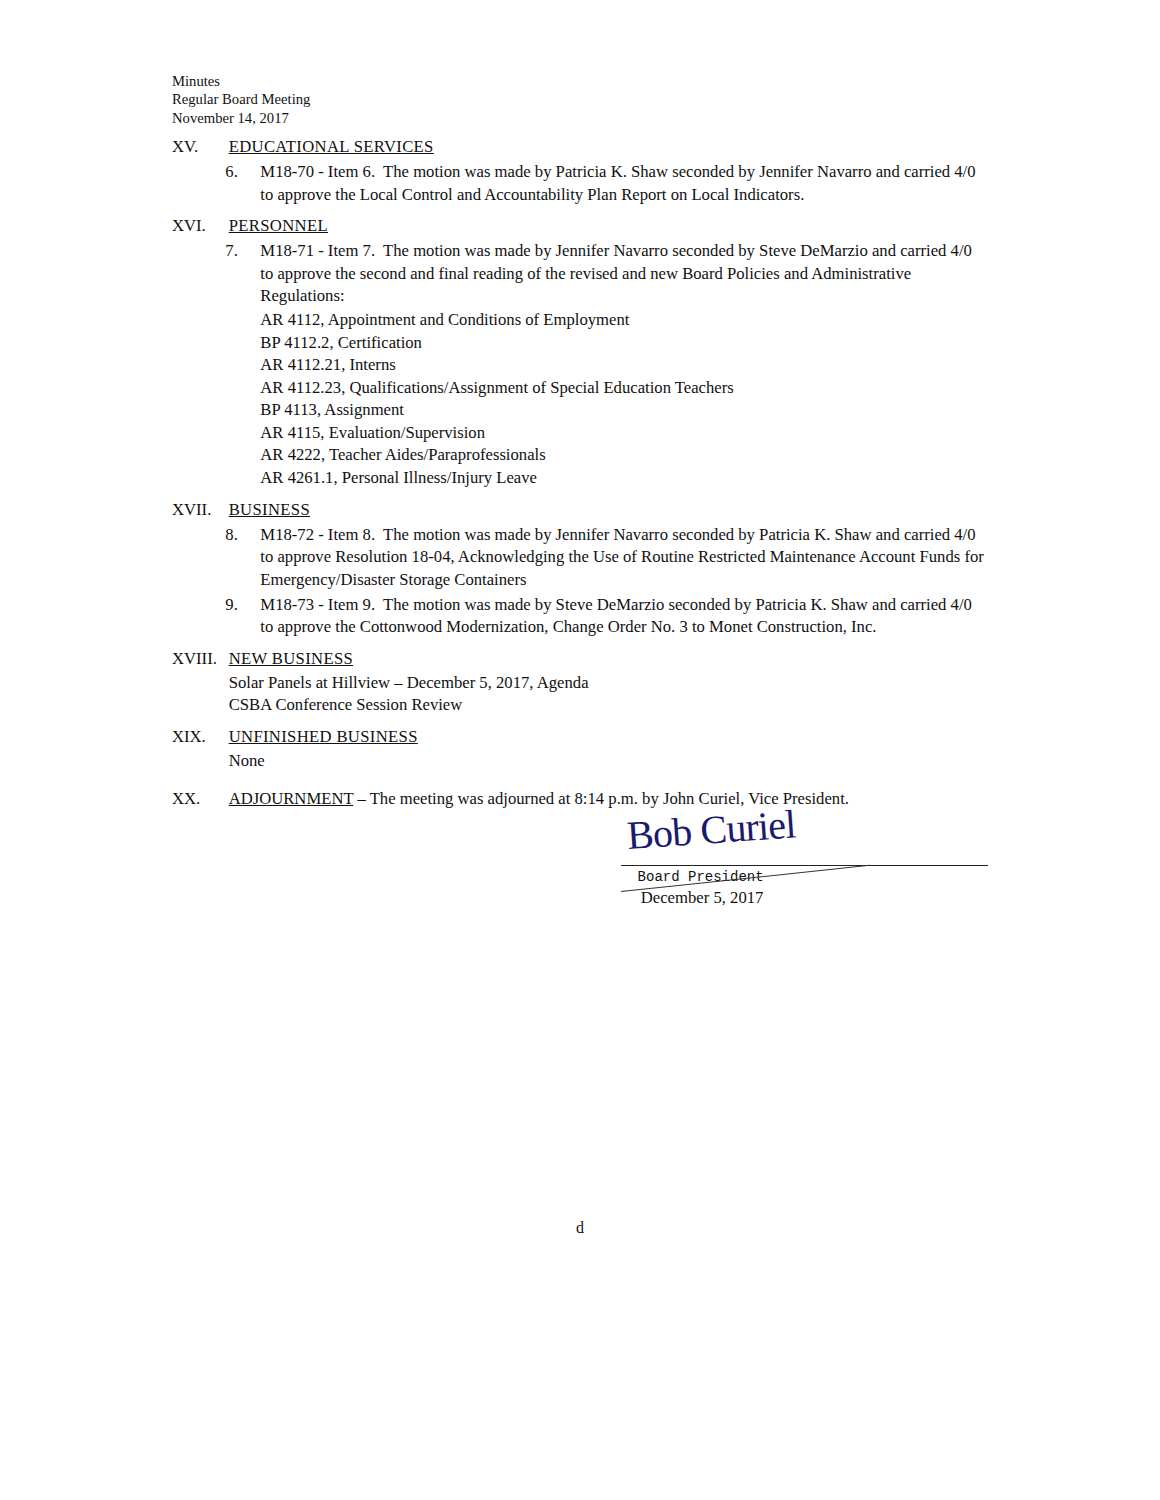Minutes
Regular Board Meeting
November 14, 2017
XV.
EDUCATIONAL SERVICES
6.
M18-70 - Item 6. The motion was made by Patricia K. Shaw seconded by Jennifer Navarro and carried 4/0 to approve the Local Control and Accountability Plan Report on Local Indicators.
XVI.
PERSONNEL
7.
M18-71 - Item 7. The motion was made by Jennifer Navarro seconded by Steve DeMarzio and carried 4/0 to approve the second and final reading of the revised and new Board Policies and Administrative Regulations:
AR 4112, Appointment and Conditions of Employment
BP 4112.2, Certification
AR 4112.21, Interns
AR 4112.23, Qualifications/Assignment of Special Education Teachers
BP 4113, Assignment
AR 4115, Evaluation/Supervision
AR 4222, Teacher Aides/Paraprofessionals
AR 4261.1, Personal Illness/Injury Leave
XVII.
BUSINESS
8.
M18-72 - Item 8. The motion was made by Jennifer Navarro seconded by Patricia K. Shaw and carried 4/0 to approve Resolution 18-04, Acknowledging the Use of Routine Restricted Maintenance Account Funds for Emergency/Disaster Storage Containers
9.
M18-73 - Item 9. The motion was made by Steve DeMarzio seconded by Patricia K. Shaw and carried 4/0 to approve the Cottonwood Modernization, Change Order No. 3 to Monet Construction, Inc.
XVIII.
NEW BUSINESS
Solar Panels at Hillview – December 5, 2017, Agenda
CSBA Conference Session Review
XIX.
UNFINISHED BUSINESS
None
XX.
ADJOURNMENT – The meeting was adjourned at 8:14 p.m. by John Curiel, Vice President.
Bob Curiel
Board President
December 5, 2017
d